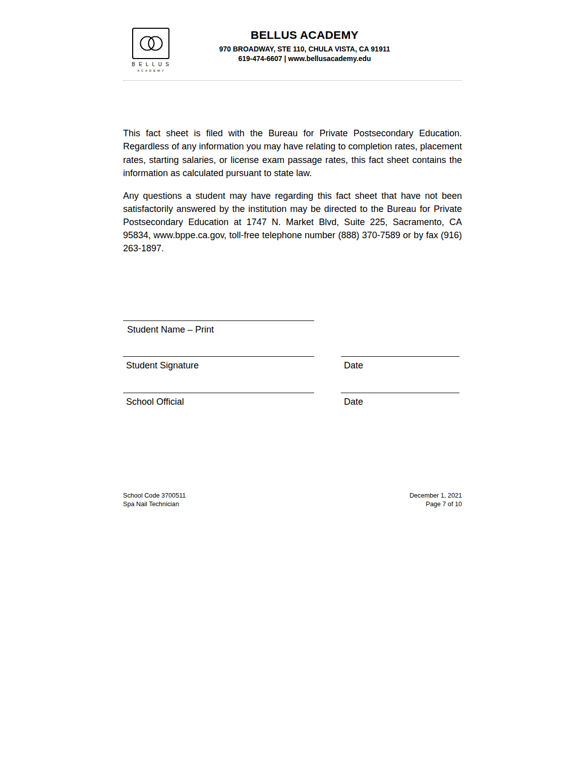B E L L U SA C A D E M Y
BELLUS ACADEMY
970 BROADWAY, STE 110, CHULA VISTA, CA 91911
619-474-6607 | www.bellusacademy.edu
This fact sheet is filed with the Bureau for Private Postsecondary Education. Regardless of any information you may have relating to completion rates, placement rates, starting salaries, or license exam passage rates, this fact sheet contains the information as calculated pursuant to state law.
Any questions a student may have regarding this fact sheet that have not been satisfactorily answered by the institution may be directed to the Bureau for Private Postsecondary Education at 1747 N. Market Blvd, Suite 225, Sacramento, CA 95834, www.bppe.ca.gov, toll-free telephone number (888) 370-7589 or by fax (916) 263-1897.
Student Name – Print
Student Signature
Date
School Official
Date
School Code 3700511 Spa Nail Technician
December 1, 2021 Page 7 of 10